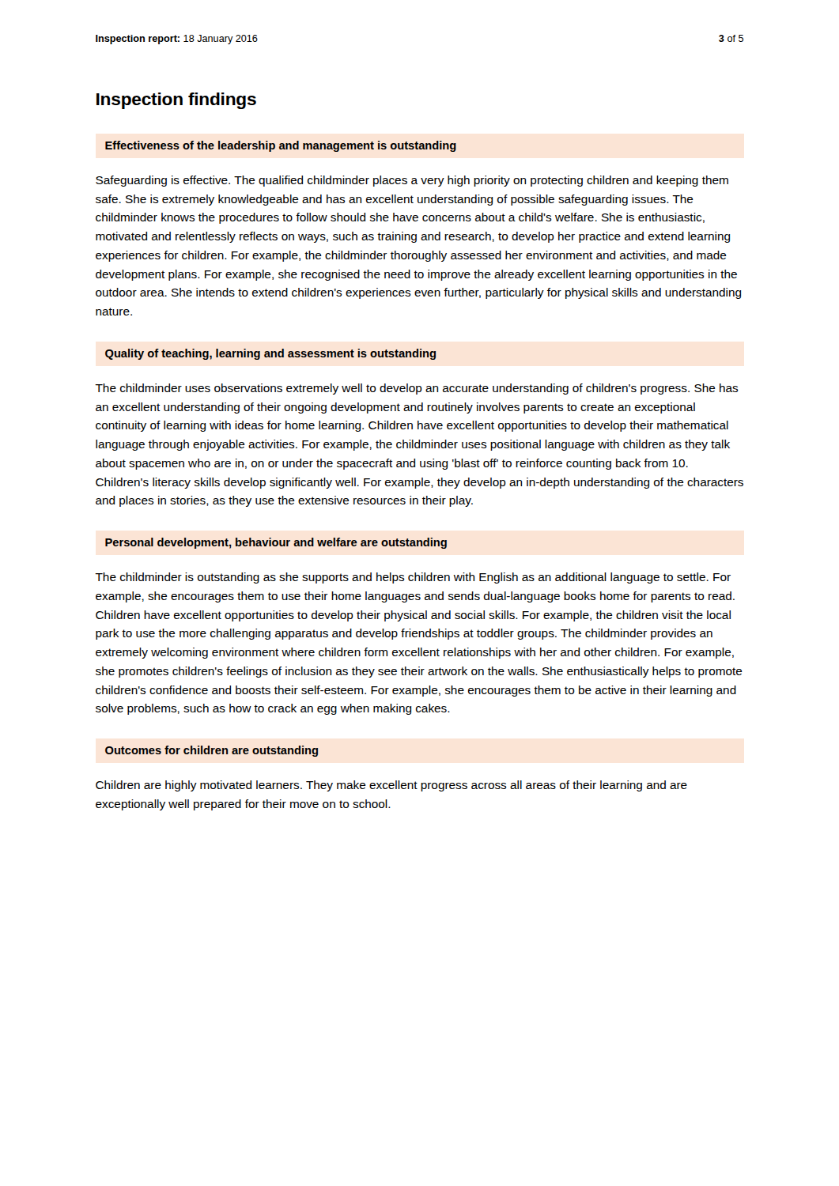Inspection report: 18 January 2016
3 of 5
Inspection findings
Effectiveness of the leadership and management is outstanding
Safeguarding is effective. The qualified childminder places a very high priority on protecting children and keeping them safe. She is extremely knowledgeable and has an excellent understanding of possible safeguarding issues. The childminder knows the procedures to follow should she have concerns about a child's welfare. She is enthusiastic, motivated and relentlessly reflects on ways, such as training and research, to develop her practice and extend learning experiences for children. For example, the childminder thoroughly assessed her environment and activities, and made development plans. For example, she recognised the need to improve the already excellent learning opportunities in the outdoor area. She intends to extend children's experiences even further, particularly for physical skills and understanding nature.
Quality of teaching, learning and assessment is outstanding
The childminder uses observations extremely well to develop an accurate understanding of children's progress. She has an excellent understanding of their ongoing development and routinely involves parents to create an exceptional continuity of learning with ideas for home learning. Children have excellent opportunities to develop their mathematical language through enjoyable activities. For example, the childminder uses positional language with children as they talk about spacemen who are in, on or under the spacecraft and using 'blast off' to reinforce counting back from 10. Children's literacy skills develop significantly well. For example, they develop an in-depth understanding of the characters and places in stories, as they use the extensive resources in their play.
Personal development, behaviour and welfare are outstanding
The childminder is outstanding as she supports and helps children with English as an additional language to settle. For example, she encourages them to use their home languages and sends dual-language books home for parents to read. Children have excellent opportunities to develop their physical and social skills. For example, the children visit the local park to use the more challenging apparatus and develop friendships at toddler groups. The childminder provides an extremely welcoming environment where children form excellent relationships with her and other children. For example, she promotes children's feelings of inclusion as they see their artwork on the walls. She enthusiastically helps to promote children's confidence and boosts their self-esteem. For example, she encourages them to be active in their learning and solve problems, such as how to crack an egg when making cakes.
Outcomes for children are outstanding
Children are highly motivated learners. They make excellent progress across all areas of their learning and are exceptionally well prepared for their move on to school.